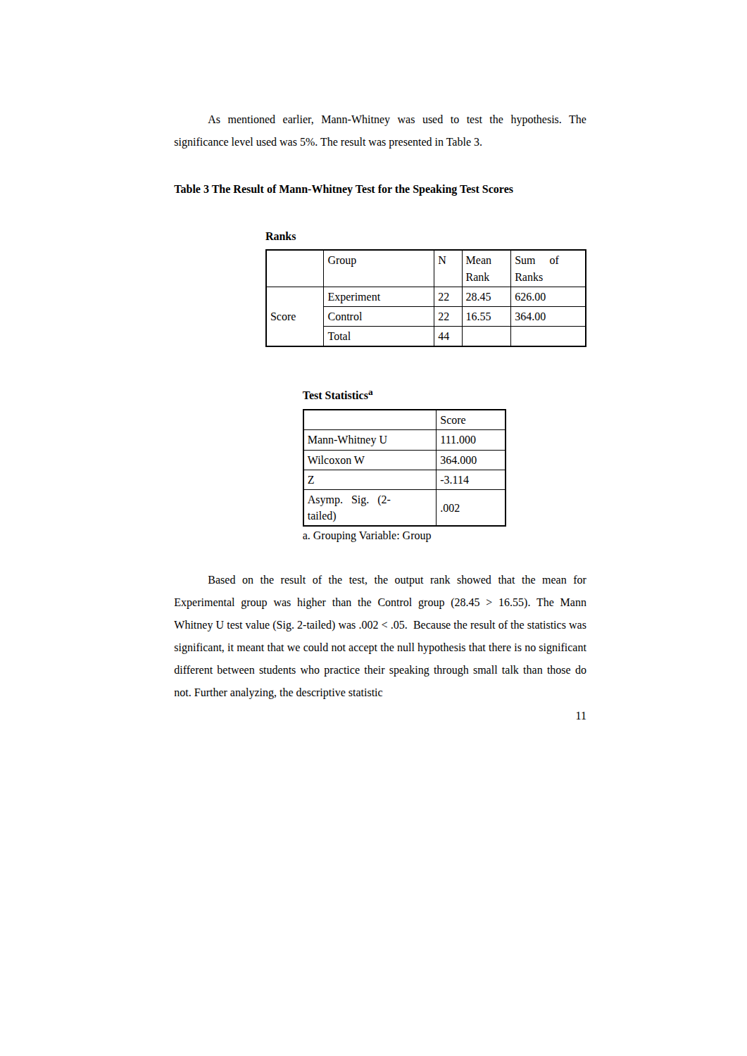As mentioned earlier, Mann-Whitney was used to test the hypothesis. The significance level used was 5%. The result was presented in Table 3.
Table 3 The Result of Mann-Whitney Test for the Speaking Test Scores
Ranks
| | Group | N | Mean Rank | Sum of Ranks |
| Score | Experiment | 22 | 28.45 | 626.00 |
| Control | 22 | 16.55 | 364.00 |
| Total | 44 | | |
Test Statisticsa
| | Score |
| Mann-Whitney U | 111.000 |
| Wilcoxon W | 364.000 |
| Z | -3.114 |
| Asymp. Sig. (2- tailed) | .002 |
a. Grouping Variable: Group
Based on the result of the test, the output rank showed that the mean for Experimental group was higher than the Control group (28.45 > 16.55). The Mann Whitney U test value (Sig. 2-tailed) was .002 < .05. Because the result of the statistics was significant, it meant that we could not accept the null hypothesis that there is no significant different between students who practice their speaking through small talk than those do not. Further analyzing, the descriptive statistic
11